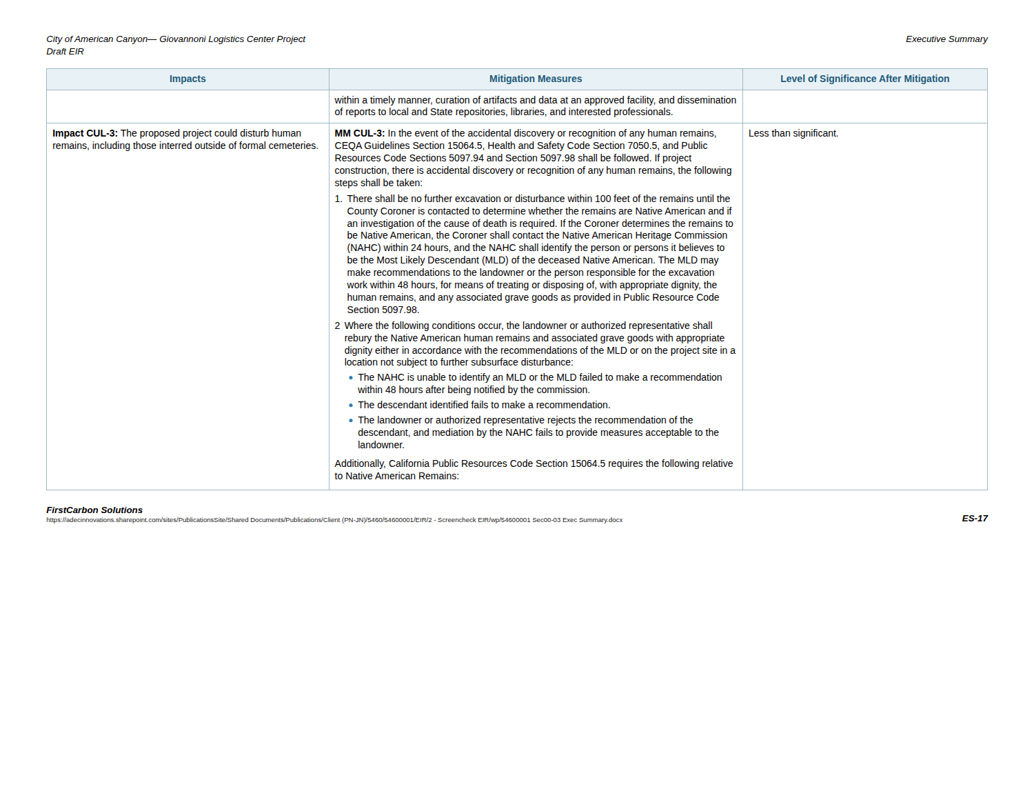City of American Canyon— Giovannoni Logistics Center Project
Draft EIR
Executive Summary
| Impacts | Mitigation Measures | Level of Significance After Mitigation |
| --- | --- | --- |
| | within a timely manner, curation of artifacts and data at an approved facility, and dissemination of reports to local and State repositories, libraries, and interested professionals. | |
| Impact CUL-3: The proposed project could disturb human remains, including those interred outside of formal cemeteries. | MM CUL-3: In the event of the accidental discovery or recognition of any human remains, CEQA Guidelines Section 15064.5, Health and Safety Code Section 7050.5, and Public Resources Code Sections 5097.94 and Section 5097.98 shall be followed. If project construction, there is accidental discovery or recognition of any human remains, the following steps shall be taken: 1. There shall be no further excavation or disturbance within 100 feet of the remains until the County Coroner is contacted to determine whether the remains are Native American and if an investigation of the cause of death is required. If the Coroner determines the remains to be Native American, the Coroner shall contact the Native American Heritage Commission (NAHC) within 24 hours, and the NAHC shall identify the person or persons it believes to be the Most Likely Descendant (MLD) of the deceased Native American. The MLD may make recommendations to the landowner or the person responsible for the excavation work within 48 hours, for means of treating or disposing of, with appropriate dignity, the human remains, and any associated grave goods as provided in Public Resource Code Section 5097.98. 2 Where the following conditions occur, the landowner or authorized representative shall rebury the Native American human remains and associated grave goods with appropriate dignity either in accordance with the recommendations of the MLD or on the project site in a location not subject to further subsurface disturbance: The NAHC is unable to identify an MLD or the MLD failed to make a recommendation within 48 hours after being notified by the commission. The descendant identified fails to make a recommendation. The landowner or authorized representative rejects the recommendation of the descendant, and mediation by the NAHC fails to provide measures acceptable to the landowner. Additionally, California Public Resources Code Section 15064.5 requires the following relative to Native American Remains: | Less than significant. |
FirstCarbon Solutions
https://adecinnovations.sharepoint.com/sites/PublicationsSite/Shared Documents/Publications/Client (PN-JN)/5460/54600001/EIR/2 - Screencheck EIR/wp/54600001 Sec00-03 Exec Summary.docx
ES-17